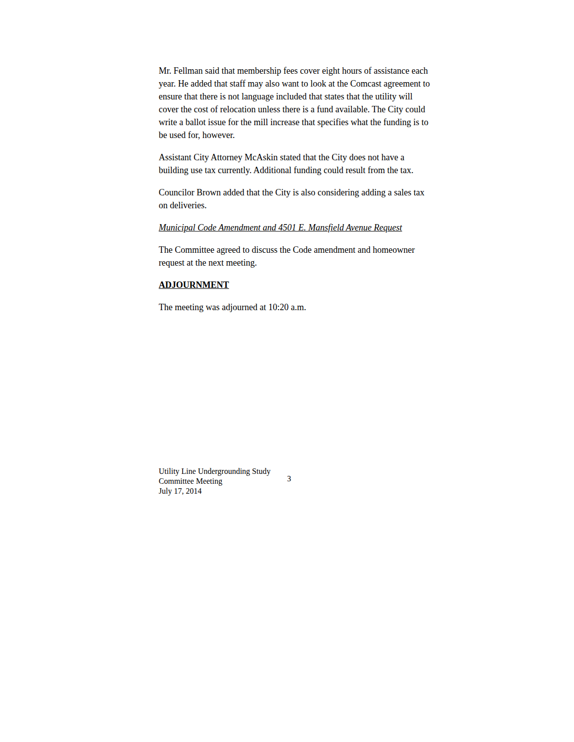Mr. Fellman said that membership fees cover eight hours of assistance each year. He added that staff may also want to look at the Comcast agreement to ensure that there is not language included that states that the utility will cover the cost of relocation unless there is a fund available. The City could write a ballot issue for the mill increase that specifies what the funding is to be used for, however.
Assistant City Attorney McAskin stated that the City does not have a building use tax currently. Additional funding could result from the tax.
Councilor Brown added that the City is also considering adding a sales tax on deliveries.
Municipal Code Amendment and 4501 E. Mansfield Avenue Request
The Committee agreed to discuss the Code amendment and homeowner request at the next meeting.
ADJOURNMENT
The meeting was adjourned at 10:20 a.m.
Utility Line Undergrounding Study Committee Meeting July 17, 2014
3